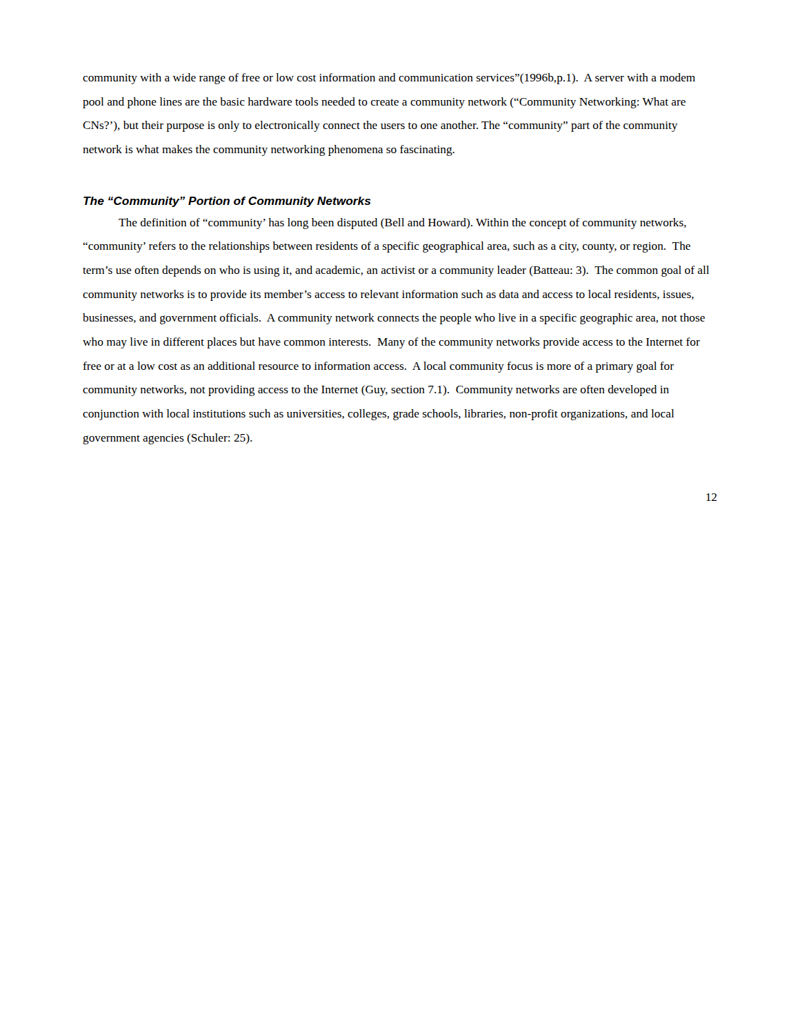community with a wide range of free or low cost information and communication services”(1996b,p.1). A server with a modem pool and phone lines are the basic hardware tools needed to create a community network (“Community Networking: What are CNs?’), but their purpose is only to electronically connect the users to one another. The “community” part of the community network is what makes the community networking phenomena so fascinating.
The “Community” Portion of Community Networks
The definition of “community’ has long been disputed (Bell and Howard). Within the concept of community networks, “community’ refers to the relationships between residents of a specific geographical area, such as a city, county, or region. The term’s use often depends on who is using it, and academic, an activist or a community leader (Batteau: 3). The common goal of all community networks is to provide its member’s access to relevant information such as data and access to local residents, issues, businesses, and government officials. A community network connects the people who live in a specific geographic area, not those who may live in different places but have common interests. Many of the community networks provide access to the Internet for free or at a low cost as an additional resource to information access. A local community focus is more of a primary goal for community networks, not providing access to the Internet (Guy, section 7.1). Community networks are often developed in conjunction with local institutions such as universities, colleges, grade schools, libraries, non-profit organizations, and local government agencies (Schuler: 25).
12